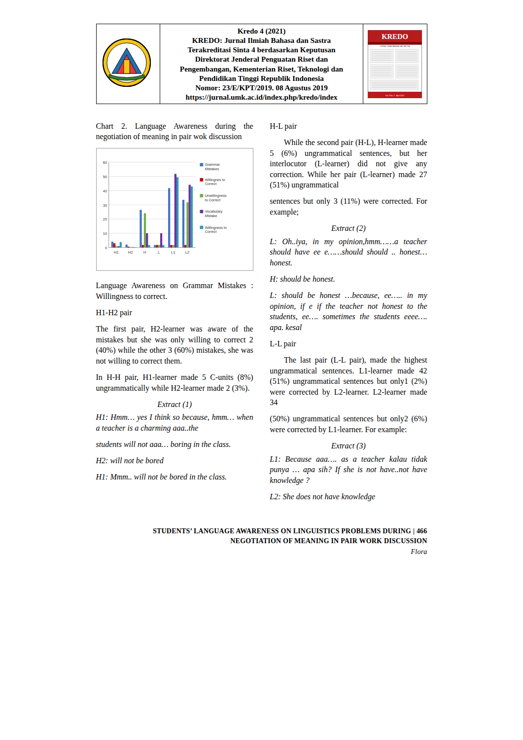Kredo 4 (2021)
KREDO: Jurnal Ilmiah Bahasa dan Sastra
Terakreditasi Sinta 4 berdasarkan Keputusan
Direktorat Jenderal Penguatan Riset dan
Pengembangan, Kementerian Riset, Teknologi dan
Pendidikan Tinggi Republik Indonesia
Nomor: 23/E/KPT/2019. 08 Agustus 2019
https://jurnal.umk.ac.id/index.php/kredo/index
KREDO JURNAL ILMIAH BAHASA DAN SASTRA Vol. 4 No. 2 April 2021
Chart 2. Language Awareness during the negotiation of meaning in pair wok discussion
60 50 40 30 20 10 0 H1 H2 H L L1 L2 Grammar Mistakes Willingnes to Correct Unwillingness to Correct Vocabulary Mistake Willingness to Correct
Language Awareness on Grammar Mistakes : Willingness to correct.
H1-H2 pair
The first pair, H2-learner was aware of the mistakes but she was only willing to correct 2 (40%) while the other 3 (60%) mistakes, she was not willing to correct them.
In H-H pair, H1-learner made 5 C-units (8%) ungrammatically while H2-learner made 2 (3%).
Extract (1)
H1: Hmm… yes I think so because, hmm… when a teacher is a charming aaa..the
students will not aaa… boring in the class.
H2: will not be bored
H1: Mmm.. will not be bored in the class.
H-L pair
While the second pair (H-L), H-learner made 5 (6%) ungrammatical sentences, but her interlocutor (L-learner) did not give any correction. While her pair (L-learner) made 27 (51%) ungrammatical
sentences but only 3 (11%) were corrected. For example;
Extract (2)
L: Oh..iya, in my opinion,hmm……a teacher should have ee e……should should .. honest…honest.
H: should be honest.
L: should be honest …because, ee….. in my opinion, if e if the teacher not honest to the students, ee…. sometimes the students eeee…. apa. kesal
L-L pair
The last pair (L-L pair), made the highest ungrammatical sentences. L1-learner made 42 (51%) ungrammatical sentences but only1 (2%) were corrected by L2-learner. L2-learner made 34
(50%) ungrammatical sentences but only2 (6%) were corrected by L1-learner. For example:
Extract (3)
L1: Because aaa…. as a teacher kalau tidak punya … apa sih? If she is not have..not have knowledge ?
L2: She does not have knowledge
STUDENTS’ LANGUAGE AWARENESS ON LINGUISTICS PROBLEMS DURING | 466
NEGOTIATION OF MEANING IN PAIR WORK DISCUSSION
Flora